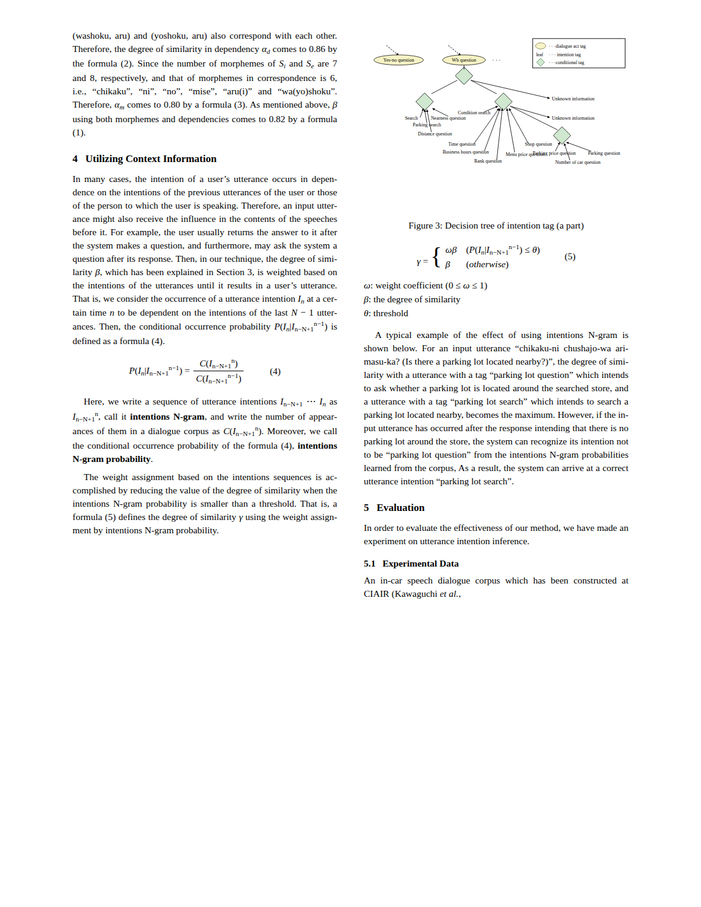(washoku, aru) and (yoshoku, aru) also correspond with each other. Therefore, the degree of similarity in dependency αd comes to 0.86 by the formula (2). Since the number of morphemes of Si and Se are 7 and 8, respectively, and that of morphemes in correspondence is 6, i.e., “chikaku”, “ni”, “no”, “mise”, “aru(i)” and “wa(yo)shoku”. Therefore, αm comes to 0.80 by a formula (3). As mentioned above, β using both morphemes and dependencies comes to 0.82 by a formula (1).
4 Utilizing Context Information
In many cases, the intention of a user’s utterance occurs in dependence on the intentions of the previous utterances of the user or those of the person to which the user is speaking. Therefore, an input utterance might also receive the influence in the contents of the speeches before it. For example, the user usually returns the answer to it after the system makes a question, and furthermore, may ask the system a question after its response. Then, in our technique, the degree of similarity β, which has been explained in Section 3, is weighted based on the intentions of the utterances until it results in a user’s utterance. That is, we consider the occurrence of a utterance intention In at a certain time n to be dependent on the intentions of the last N − 1 utterances. Then, the conditional occurrence probability P(In|In−N+1 n−1) is defined as a formula (4).
P(In|In−N+1 n−1) = C(In−N+1 n) C(In−N+1 n−1)
(4)
Here, we write a sequence of utterance intentions In−N+1 ⋯ In as In−N+1 n, call it intentions N-gram, and write the number of appearances of them in a dialogue corpus as C(In−N+1 n). Moreover, we call the conditional occurrence probability of the formula (4), intentions N-gram probability.
The weight assignment based on the intentions sequences is accomplished by reducing the value of the degree of similarity when the intentions N-gram probability is smaller than a threshold. That is, a formula (5) defines the degree of similarity γ using the weight assignment by intentions N-gram probability.
· · ·dialogue act tag leaf · · · intention tag · · ·conditional tag Yes-no question Wh question · · · Unknown information Unknown information Search Nearness question Condition search Parking search Distance question Time question Business hours question Rank question Menu price question Shop question Parking price question Parking question Number of car question
Figure 3: Decision tree of intention tag (a part)
γ = { ωβ(P(In|In−N+1 n−1) ≤ θ) β(otherwise)
(5)
ω: weight coefficient (0 ≤ ω ≤ 1)
β: the degree of similarity
θ: threshold
A typical example of the effect of using intentions N-gram is shown below. For an input utterance “chikaku-ni chushajo-wa ari-masu-ka? (Is there a parking lot located nearby?)”, the degree of similarity with a utterance with a tag “parking lot question” which intends to ask whether a parking lot is located around the searched store, and a utterance with a tag “parking lot search” which intends to search a parking lot located nearby, becomes the maximum. However, if the input utterance has occurred after the response intending that there is no parking lot around the store, the system can recognize its intention not to be “parking lot question” from the intentions N-gram probabilities learned from the corpus, As a result, the system can arrive at a correct utterance intention “parking lot search”.
5 Evaluation
In order to evaluate the effectiveness of our method, we have made an experiment on utterance intention inference.
5.1 Experimental Data
An in-car speech dialogue corpus which has been constructed at CIAIR (Kawaguchi et al.,